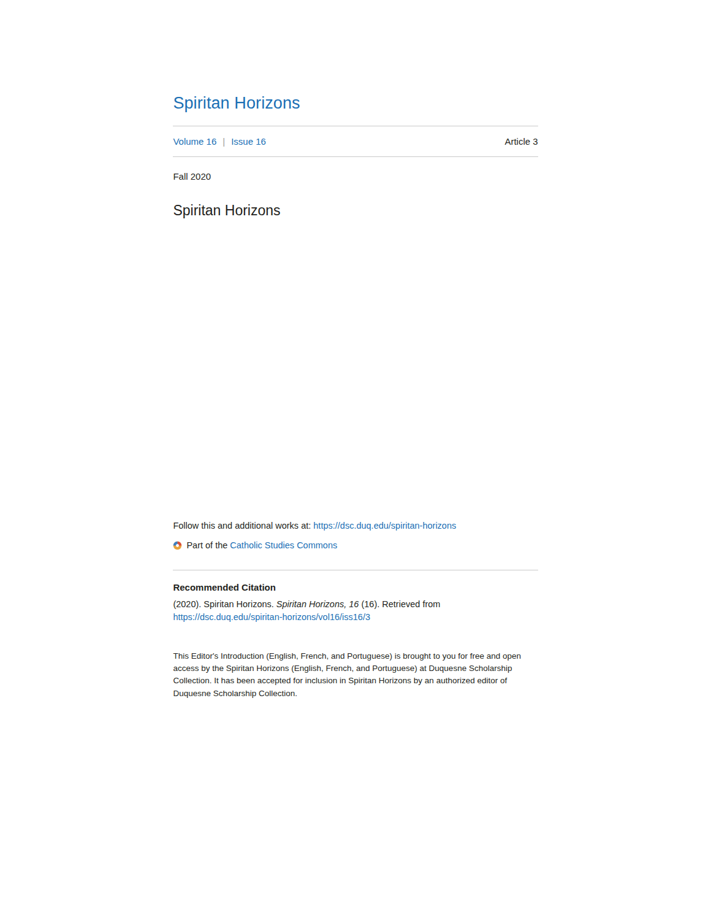Spiritan Horizons
Volume 16|Issue 16
Article 3
Fall 2020
Spiritan Horizons
Follow this and additional works at: https://dsc.duq.edu/spiritan-horizons
Part of the Catholic Studies Commons
Recommended Citation
(2020). Spiritan Horizons. Spiritan Horizons, 16 (16). Retrieved from https://dsc.duq.edu/spiritan-horizons/vol16/iss16/3
This Editor's Introduction (English, French, and Portuguese) is brought to you for free and open access by the Spiritan Horizons (English, French, and Portuguese) at Duquesne Scholarship Collection. It has been accepted for inclusion in Spiritan Horizons by an authorized editor of Duquesne Scholarship Collection.